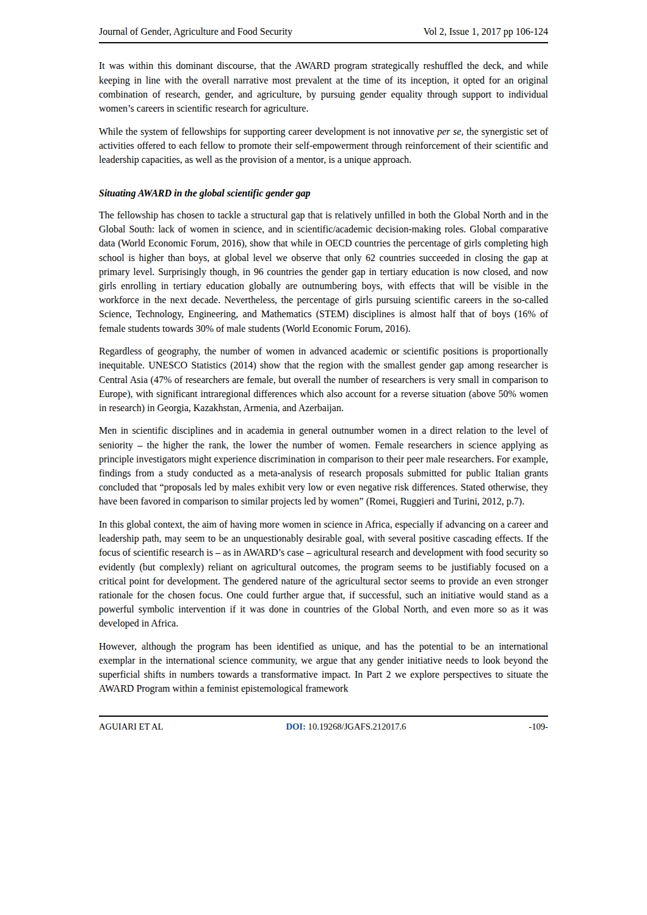Journal of Gender, Agriculture and Food Security Vol 2, Issue 1, 2017 pp 106-124
It was within this dominant discourse, that the AWARD program strategically reshuffled the deck, and while keeping in line with the overall narrative most prevalent at the time of its inception, it opted for an original combination of research, gender, and agriculture, by pursuing gender equality through support to individual women’s careers in scientific research for agriculture.
While the system of fellowships for supporting career development is not innovative per se, the synergistic set of activities offered to each fellow to promote their self-empowerment through reinforcement of their scientific and leadership capacities, as well as the provision of a mentor, is a unique approach.
Situating AWARD in the global scientific gender gap
The fellowship has chosen to tackle a structural gap that is relatively unfilled in both the Global North and in the Global South: lack of women in science, and in scientific/academic decision-making roles. Global comparative data (World Economic Forum, 2016), show that while in OECD countries the percentage of girls completing high school is higher than boys, at global level we observe that only 62 countries succeeded in closing the gap at primary level. Surprisingly though, in 96 countries the gender gap in tertiary education is now closed, and now girls enrolling in tertiary education globally are outnumbering boys, with effects that will be visible in the workforce in the next decade. Nevertheless, the percentage of girls pursuing scientific careers in the so-called Science, Technology, Engineering, and Mathematics (STEM) disciplines is almost half that of boys (16% of female students towards 30% of male students (World Economic Forum, 2016).
Regardless of geography, the number of women in advanced academic or scientific positions is proportionally inequitable. UNESCO Statistics (2014) show that the region with the smallest gender gap among researcher is Central Asia (47% of researchers are female, but overall the number of researchers is very small in comparison to Europe), with significant intraregional differences which also account for a reverse situation (above 50% women in research) in Georgia, Kazakhstan, Armenia, and Azerbaijan.
Men in scientific disciplines and in academia in general outnumber women in a direct relation to the level of seniority – the higher the rank, the lower the number of women. Female researchers in science applying as principle investigators might experience discrimination in comparison to their peer male researchers. For example, findings from a study conducted as a meta-analysis of research proposals submitted for public Italian grants concluded that “proposals led by males exhibit very low or even negative risk differences. Stated otherwise, they have been favored in comparison to similar projects led by women” (Romei, Ruggieri and Turini, 2012, p.7).
In this global context, the aim of having more women in science in Africa, especially if advancing on a career and leadership path, may seem to be an unquestionably desirable goal, with several positive cascading effects. If the focus of scientific research is – as in AWARD’s case – agricultural research and development with food security so evidently (but complexly) reliant on agricultural outcomes, the program seems to be justifiably focused on a critical point for development. The gendered nature of the agricultural sector seems to provide an even stronger rationale for the chosen focus. One could further argue that, if successful, such an initiative would stand as a powerful symbolic intervention if it was done in countries of the Global North, and even more so as it was developed in Africa.
However, although the program has been identified as unique, and has the potential to be an international exemplar in the international science community, we argue that any gender initiative needs to look beyond the superficial shifts in numbers towards a transformative impact. In Part 2 we explore perspectives to situate the AWARD Program within a feminist epistemological framework
Aguiari et al DOI: 10.19268/JGAFS.212017.6 -109-